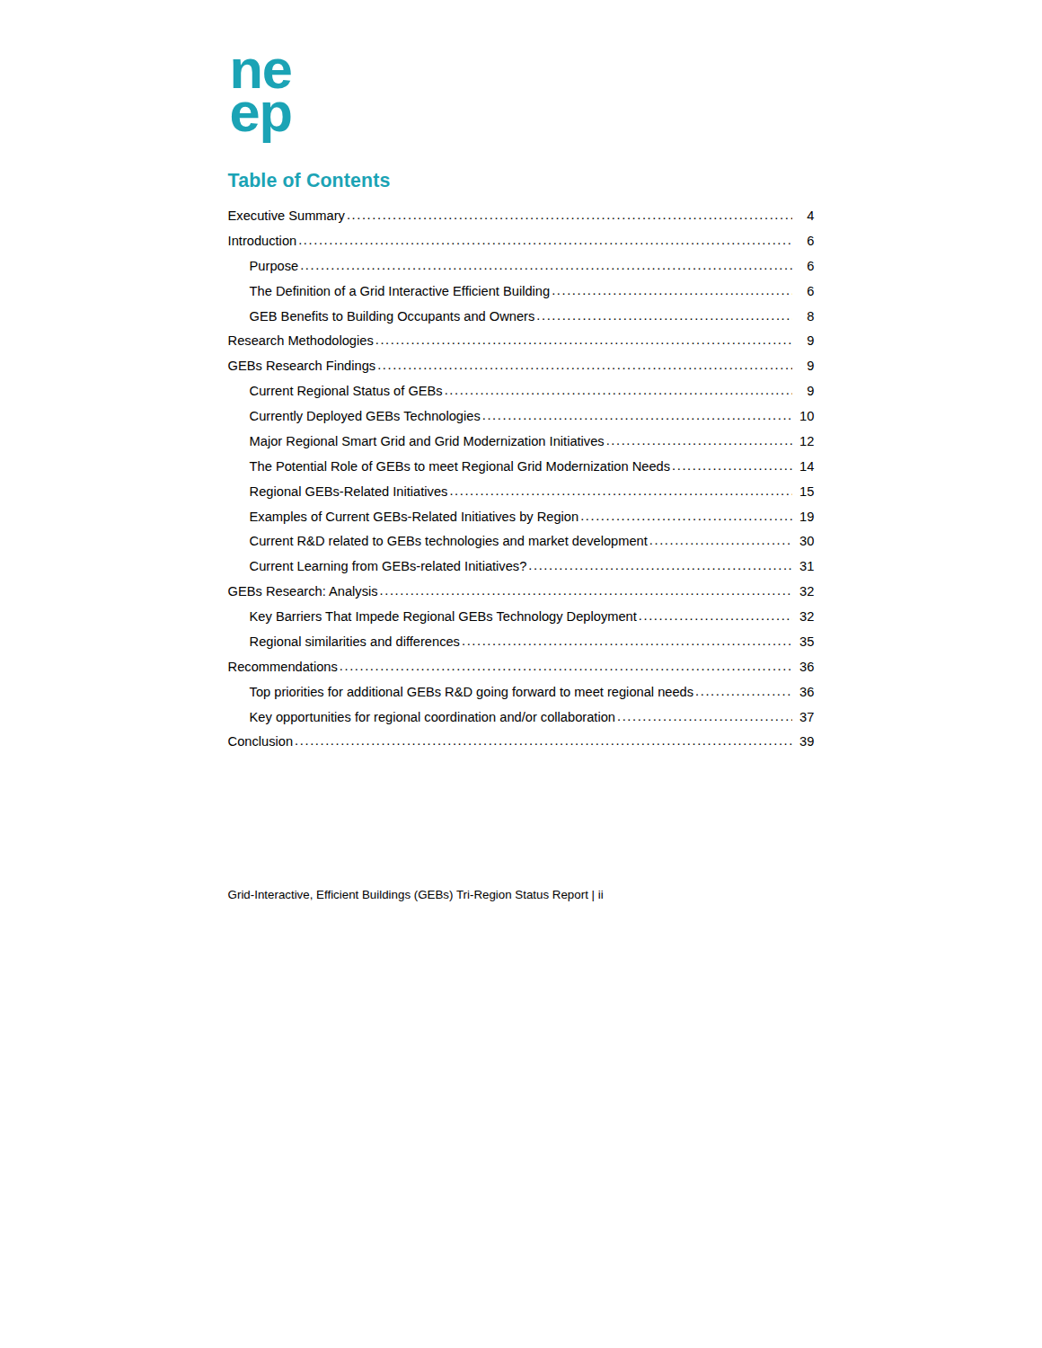ne ep
Table of Contents
Executive Summary........................................................................................................................................... 4
Introduction..................................................................................................................................................... 6
Purpose................................................................................................................................................. 6
The Definition of a Grid Interactive Efficient Building.......................................................................... 6
GEB Benefits to Building Occupants and Owners............................................................................... 8
Research Methodologies................................................................................................................................. 9
GEBs Research Findings................................................................................................................................... 9
Current Regional Status of GEBs......................................................................................................... 9
Currently Deployed GEBs Technologies......................................................................................... 10
Major Regional Smart Grid and Grid Modernization Initiatives......................................................... 12
The Potential Role of GEBs to meet Regional Grid Modernization Needs....................................... 14
Regional GEBs-Related Initiatives..................................................................................................... 15
Examples of Current GEBs-Related Initiatives by Region................................................................... 19
Current R&D related to GEBs technologies and market development............................................ 30
Current Learning from GEBs-related Initiatives?.............................................................................. 31
GEBs Research: Analysis................................................................................................................................ 32
Key Barriers That Impede Regional GEBs Technology Deployment..................................................... 32
Regional similarities and differences............................................................................................... 35
Recommendations....................................................................................................................................... 36
Top priorities for additional GEBs R&D going forward to meet regional needs................................ 36
Key opportunities for regional coordination and/or collaboration.................................................... 37
Conclusion..................................................................................................................................................... 39
Grid-Interactive, Efficient Buildings (GEBs) Tri-Region Status Report | ii